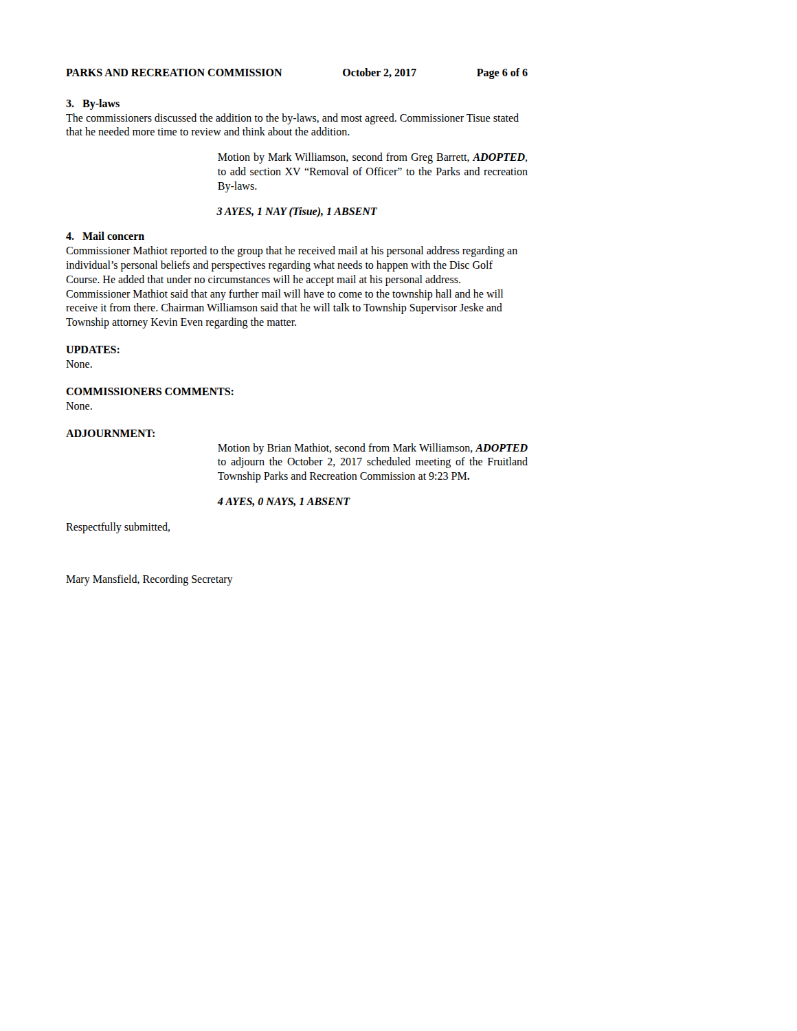PARKS AND RECREATION COMMISSION October 2, 2017 Page 6 of 6
3. By-laws
The commissioners discussed the addition to the by-laws, and most agreed. Commissioner Tisue stated that he needed more time to review and think about the addition.
Motion by Mark Williamson, second from Greg Barrett, ADOPTED, to add section XV “Removal of Officer” to the Parks and recreation By-laws.
3 AYES, 1 NAY (Tisue), 1 ABSENT
4. Mail concern
Commissioner Mathiot reported to the group that he received mail at his personal address regarding an individual’s personal beliefs and perspectives regarding what needs to happen with the Disc Golf Course. He added that under no circumstances will he accept mail at his personal address. Commissioner Mathiot said that any further mail will have to come to the township hall and he will receive it from there. Chairman Williamson said that he will talk to Township Supervisor Jeske and Township attorney Kevin Even regarding the matter.
UPDATES:
None.
COMMISSIONERS COMMENTS:
None.
ADJOURNMENT:
Motion by Brian Mathiot, second from Mark Williamson, ADOPTED to adjourn the October 2, 2017 scheduled meeting of the Fruitland Township Parks and Recreation Commission at 9:23 PM.
4 AYES, 0 NAYS, 1 ABSENT
Respectfully submitted,
Mary Mansfield, Recording Secretary